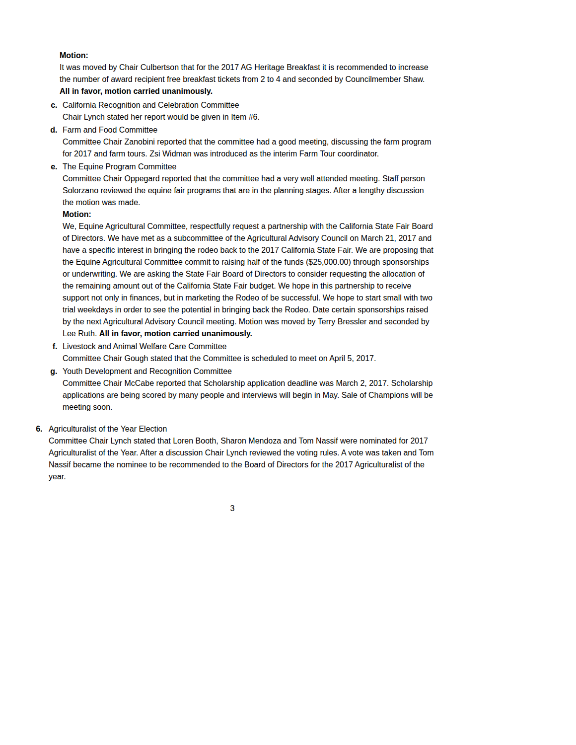Motion:
It was moved by Chair Culbertson that for the 2017 AG Heritage Breakfast it is recommended to increase the number of award recipient free breakfast tickets from 2 to 4 and seconded by Councilmember Shaw. All in favor, motion carried unanimously.
California Recognition and Celebration Committee
Chair Lynch stated her report would be given in Item #6.
Farm and Food Committee
Committee Chair Zanobini reported that the committee had a good meeting, discussing the farm program for 2017 and farm tours. Zsi Widman was introduced as the interim Farm Tour coordinator.
The Equine Program Committee
Committee Chair Oppegard reported that the committee had a very well attended meeting. Staff person Solorzano reviewed the equine fair programs that are in the planning stages. After a lengthy discussion the motion was made.
Motion:
We, Equine Agricultural Committee, respectfully request a partnership with the California State Fair Board of Directors. We have met as a subcommittee of the Agricultural Advisory Council on March 21, 2017 and have a specific interest in bringing the rodeo back to the 2017 California State Fair. We are proposing that the Equine Agricultural Committee commit to raising half of the funds ($25,000.00) through sponsorships or underwriting. We are asking the State Fair Board of Directors to consider requesting the allocation of the remaining amount out of the California State Fair budget. We hope in this partnership to receive support not only in finances, but in marketing the Rodeo of be successful. We hope to start small with two trial weekdays in order to see the potential in bringing back the Rodeo. Date certain sponsorships raised by the next Agricultural Advisory Council meeting. Motion was moved by Terry Bressler and seconded by Lee Ruth. All in favor, motion carried unanimously.
Livestock and Animal Welfare Care Committee
Committee Chair Gough stated that the Committee is scheduled to meet on April 5, 2017.
Youth Development and Recognition Committee
Committee Chair McCabe reported that Scholarship application deadline was March 2, 2017. Scholarship applications are being scored by many people and interviews will begin in May. Sale of Champions will be meeting soon.
Agriculturalist of the Year Election
Committee Chair Lynch stated that Loren Booth, Sharon Mendoza and Tom Nassif were nominated for 2017 Agriculturalist of the Year. After a discussion Chair Lynch reviewed the voting rules. A vote was taken and Tom Nassif became the nominee to be recommended to the Board of Directors for the 2017 Agriculturalist of the year.
3